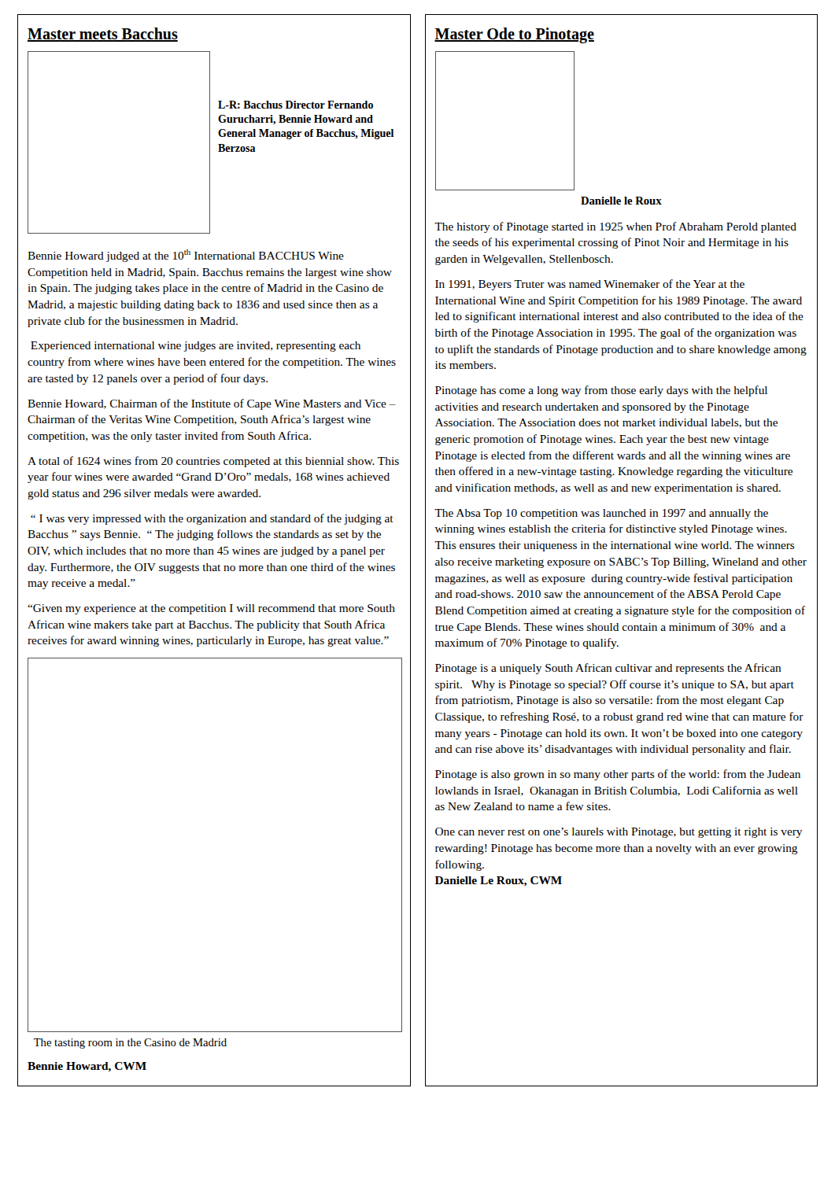Master meets Bacchus
L-R: Bacchus Director Fernando Gurucharri, Bennie Howard and General Manager of Bacchus, Miguel Berzosa
Bennie Howard judged at the 10th International BACCHUS Wine Competition held in Madrid, Spain. Bacchus remains the largest wine show in Spain. The judging takes place in the centre of Madrid in the Casino de Madrid, a majestic building dating back to 1836 and used since then as a private club for the businessmen in Madrid.
Experienced international wine judges are invited, representing each country from where wines have been entered for the competition. The wines are tasted by 12 panels over a period of four days.
Bennie Howard, Chairman of the Institute of Cape Wine Masters and Vice – Chairman of the Veritas Wine Competition, South Africa’s largest wine competition, was the only taster invited from South Africa.
A total of 1624 wines from 20 countries competed at this biennial show. This year four wines were awarded “Grand D’Oro” medals, 168 wines achieved gold status and 296 silver medals were awarded.
“ I was very impressed with the organization and standard of the judging at Bacchus ” says Bennie. “ The judging follows the standards as set by the OIV, which includes that no more than 45 wines are judged by a panel per day. Furthermore, the OIV suggests that no more than one third of the wines may receive a medal.”
“Given my experience at the competition I will recommend that more South African wine makers take part at Bacchus. The publicity that South Africa receives for award winning wines, particularly in Europe, has great value.”
The tasting room in the Casino de Madrid
Bennie Howard, CWM
Master Ode to Pinotage
Danielle le Roux
The history of Pinotage started in 1925 when Prof Abraham Perold planted the seeds of his experimental crossing of Pinot Noir and Hermitage in his garden in Welgevallen, Stellenbosch.
In 1991, Beyers Truter was named Winemaker of the Year at the International Wine and Spirit Competition for his 1989 Pinotage. The award led to significant international interest and also contributed to the idea of the birth of the Pinotage Association in 1995. The goal of the organization was to uplift the standards of Pinotage production and to share knowledge among its members.
Pinotage has come a long way from those early days with the helpful activities and research undertaken and sponsored by the Pinotage Association. The Association does not market individual labels, but the generic promotion of Pinotage wines. Each year the best new vintage Pinotage is elected from the different wards and all the winning wines are then offered in a new-vintage tasting. Knowledge regarding the viticulture and vinification methods, as well as and new experimentation is shared.
The Absa Top 10 competition was launched in 1997 and annually the winning wines establish the criteria for distinctive styled Pinotage wines. This ensures their uniqueness in the international wine world. The winners also receive marketing exposure on SABC’s Top Billing, Wineland and other magazines, as well as exposure during country-wide festival participation and road-shows. 2010 saw the announcement of the ABSA Perold Cape Blend Competition aimed at creating a signature style for the composition of true Cape Blends. These wines should contain a minimum of 30% and a maximum of 70% Pinotage to qualify.
Pinotage is a uniquely South African cultivar and represents the African spirit. Why is Pinotage so special? Off course it’s unique to SA, but apart from patriotism, Pinotage is also so versatile: from the most elegant Cap Classique, to refreshing Rosé, to a robust grand red wine that can mature for many years - Pinotage can hold its own. It won’t be boxed into one category and can rise above its’ disadvantages with individual personality and flair.
Pinotage is also grown in so many other parts of the world: from the Judean lowlands in Israel, Okanagan in British Columbia, Lodi California as well as New Zealand to name a few sites.
One can never rest on one’s laurels with Pinotage, but getting it right is very rewarding! Pinotage has become more than a novelty with an ever growing following.
Danielle Le Roux, CWM